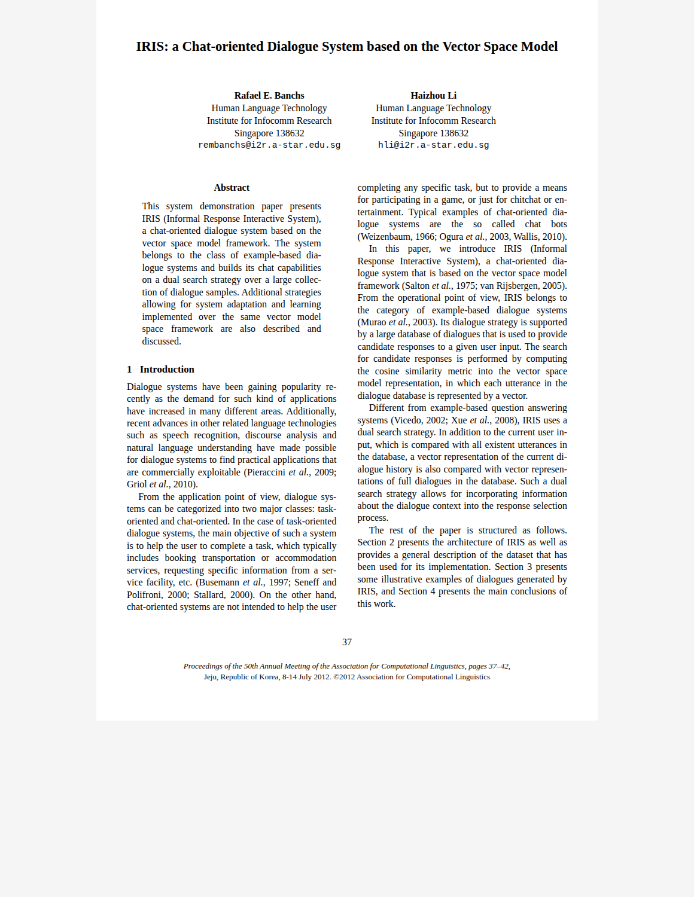IRIS: a Chat-oriented Dialogue System based on the Vector Space Model
Rafael E. Banchs
Human Language Technology
Institute for Infocomm Research
Singapore 138632
rembanchs@i2r.a-star.edu.sg
Haizhou Li
Human Language Technology
Institute for Infocomm Research
Singapore 138632
hli@i2r.a-star.edu.sg
Abstract
This system demonstration paper presents IRIS (Informal Response Interactive System), a chat-oriented dialogue system based on the vector space model framework. The system belongs to the class of example-based dialogue systems and builds its chat capabilities on a dual search strategy over a large collection of dialogue samples. Additional strategies allowing for system adaptation and learning implemented over the same vector model space framework are also described and discussed.
1 Introduction
Dialogue systems have been gaining popularity recently as the demand for such kind of applications have increased in many different areas. Additionally, recent advances in other related language technologies such as speech recognition, discourse analysis and natural language understanding have made possible for dialogue systems to find practical applications that are commercially exploitable (Pieraccini et al., 2009; Griol et al., 2010).
From the application point of view, dialogue systems can be categorized into two major classes: task-oriented and chat-oriented. In the case of task-oriented dialogue systems, the main objective of such a system is to help the user to complete a task, which typically includes booking transportation or accommodation services, requesting specific information from a service facility, etc. (Busemann et al., 1997; Seneff and Polifroni, 2000; Stallard, 2000). On the other hand, chat-oriented systems are not intended to help the user completing any specific task, but to provide a means for participating in a game, or just for chitchat or entertainment. Typical examples of chat-oriented dialogue systems are the so called chat bots (Weizenbaum, 1966; Ogura et al., 2003, Wallis, 2010).
In this paper, we introduce IRIS (Informal Response Interactive System), a chat-oriented dialogue system that is based on the vector space model framework (Salton et al., 1975; van Rijsbergen, 2005). From the operational point of view, IRIS belongs to the category of example-based dialogue systems (Murao et al., 2003). Its dialogue strategy is supported by a large database of dialogues that is used to provide candidate responses to a given user input. The search for candidate responses is performed by computing the cosine similarity metric into the vector space model representation, in which each utterance in the dialogue database is represented by a vector.
Different from example-based question answering systems (Vicedo, 2002; Xue et al., 2008), IRIS uses a dual search strategy. In addition to the current user input, which is compared with all existent utterances in the database, a vector representation of the current dialogue history is also compared with vector representations of full dialogues in the database. Such a dual search strategy allows for incorporating information about the dialogue context into the response selection process.
The rest of the paper is structured as follows. Section 2 presents the architecture of IRIS as well as provides a general description of the dataset that has been used for its implementation. Section 3 presents some illustrative examples of dialogues generated by IRIS, and Section 4 presents the main conclusions of this work.
37
Proceedings of the 50th Annual Meeting of the Association for Computational Linguistics, pages 37–42,
Jeju, Republic of Korea, 8-14 July 2012. ©2012 Association for Computational Linguistics